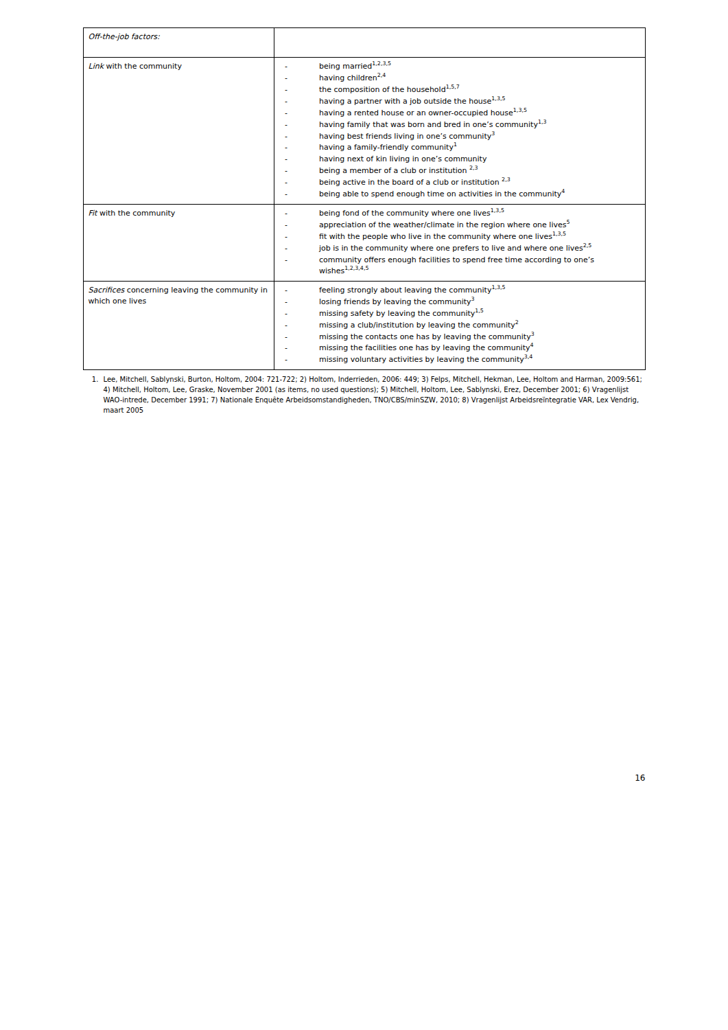| Off-the-job factors: | |
| Link with the community | being married 1,2,3,5 having children 2,4 the composition of the household 1,5,7 having a partner with a job outside the house 1,3,5 having a rented house or an owner-occupied house 1,3,5 having family that was born and bred in one’s community 1,3 having best friends living in one’s community 3 having a family-friendly community 1 having next of kin living in one’s community being a member of a club or institution 2,3 being active in the board of a club or institution 2,3 being able to spend enough time on activities in the community 4 |
| Fit with the community | being fond of the community where one lives 1,3,5 appreciation of the weather/climate in the region where one lives 5 fit with the people who live in the community where one lives 1,3,5 job is in the community where one prefers to live and where one lives 2,5 community offers enough facilities to spend free time according to one’s wishes 1,2,3,4,5 |
| Sacrifices concerning leaving the community in which one lives | feeling strongly about leaving the community 1,3,5 losing friends by leaving the community 3 missing safety by leaving the community 1,5 missing a club/institution by leaving the community 2 missing the contacts one has by leaving the community 3 missing the facilities one has by leaving the community 4 missing voluntary activities by leaving the community 3,4 |
Lee, Mitchell, Sablynski, Burton, Holtom, 2004: 721-722; 2) Holtom, Inderrieden, 2006: 449; 3) Felps, Mitchell, Hekman, Lee, Holtom and Harman, 2009:561; 4) Mitchell, Holtom, Lee, Graske, November 2001 (as items, no used questions); 5) Mitchell, Holtom, Lee, Sablynski, Erez, December 2001; 6) Vragenlijst WAO-intrede, December 1991; 7) Nationale Enquête Arbeidsomstandigheden, TNO/CBS/minSZW, 2010; 8) Vragenlijst Arbeidsreïntegratie VAR, Lex Vendrig, maart 2005
16